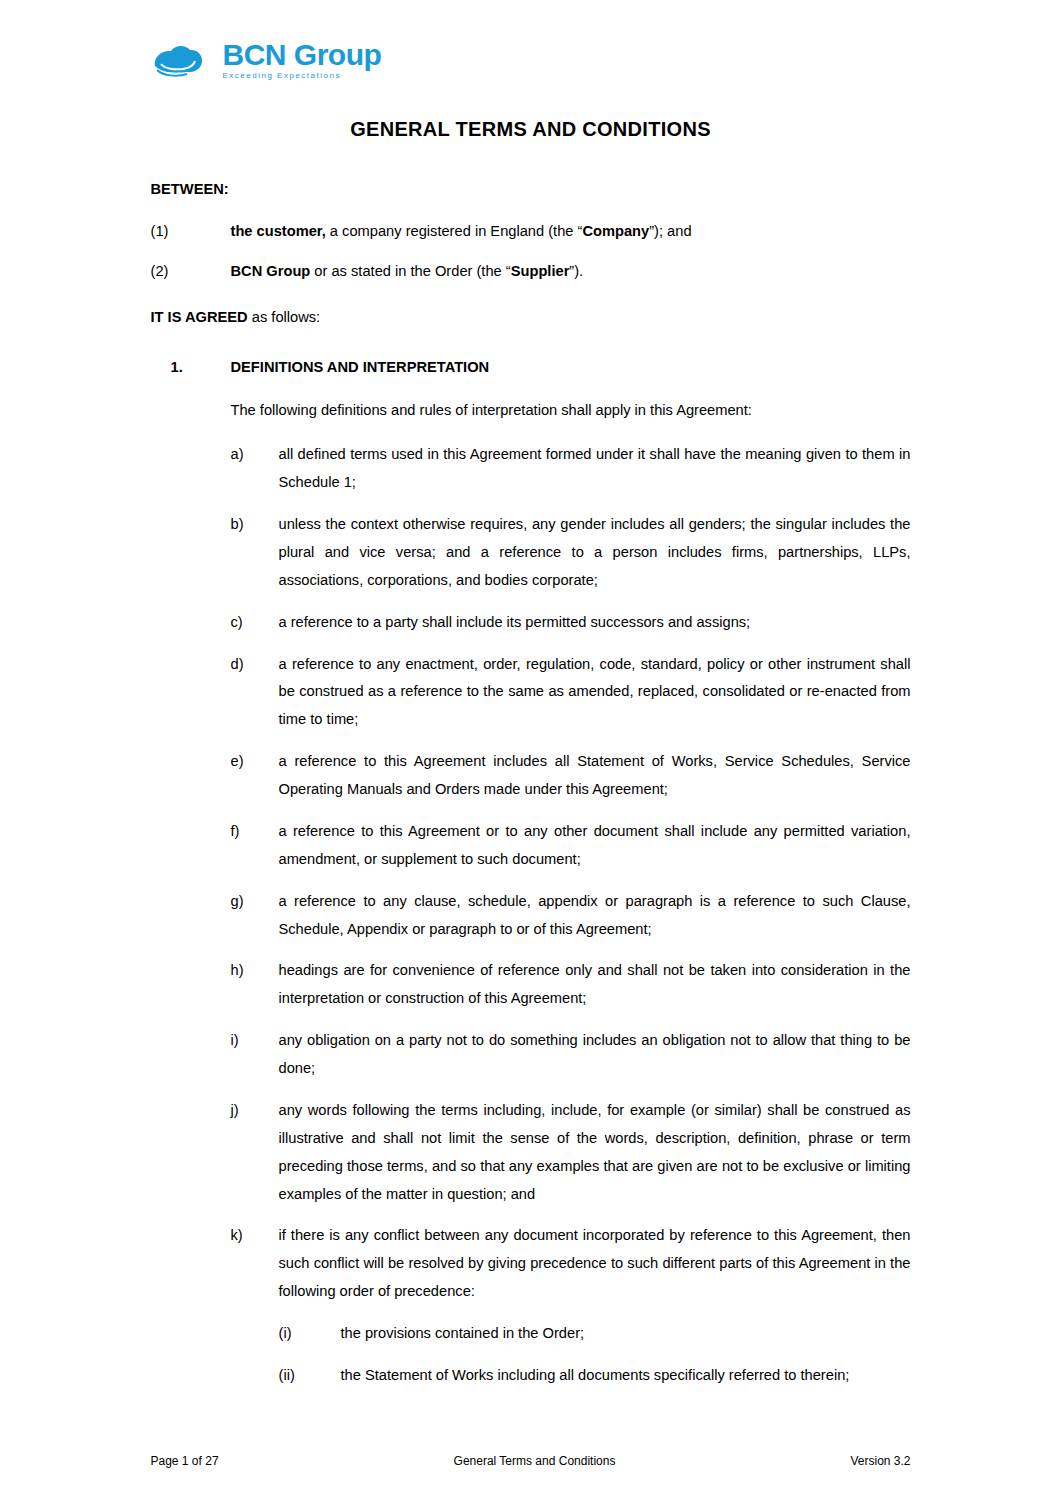BCN Group
Exceeding Expectations
GENERAL TERMS AND CONDITIONS
BETWEEN:
(1) the customer, a company registered in England (the “Company”); and
(2) BCN Group or as stated in the Order (the “Supplier”).
IT IS AGREED as follows:
1. DEFINITIONS AND INTERPRETATION
The following definitions and rules of interpretation shall apply in this Agreement:
a) all defined terms used in this Agreement formed under it shall have the meaning given to them in Schedule 1;
b) unless the context otherwise requires, any gender includes all genders; the singular includes the plural and vice versa; and a reference to a person includes firms, partnerships, LLPs, associations, corporations, and bodies corporate;
c) a reference to a party shall include its permitted successors and assigns;
d) a reference to any enactment, order, regulation, code, standard, policy or other instrument shall be construed as a reference to the same as amended, replaced, consolidated or re-enacted from time to time;
e) a reference to this Agreement includes all Statement of Works, Service Schedules, Service Operating Manuals and Orders made under this Agreement;
f) a reference to this Agreement or to any other document shall include any permitted variation, amendment, or supplement to such document;
g) a reference to any clause, schedule, appendix or paragraph is a reference to such Clause, Schedule, Appendix or paragraph to or of this Agreement;
h) headings are for convenience of reference only and shall not be taken into consideration in the interpretation or construction of this Agreement;
i) any obligation on a party not to do something includes an obligation not to allow that thing to be done;
j) any words following the terms including, include, for example (or similar) shall be construed as illustrative and shall not limit the sense of the words, description, definition, phrase or term preceding those terms, and so that any examples that are given are not to be exclusive or limiting examples of the matter in question; and
k) if there is any conflict between any document incorporated by reference to this Agreement, then such conflict will be resolved by giving precedence to such different parts of this Agreement in the following order of precedence:
(i) the provisions contained in the Order;
(ii) the Statement of Works including all documents specifically referred to therein;
Page 1 of 27 General Terms and Conditions Version 3.2